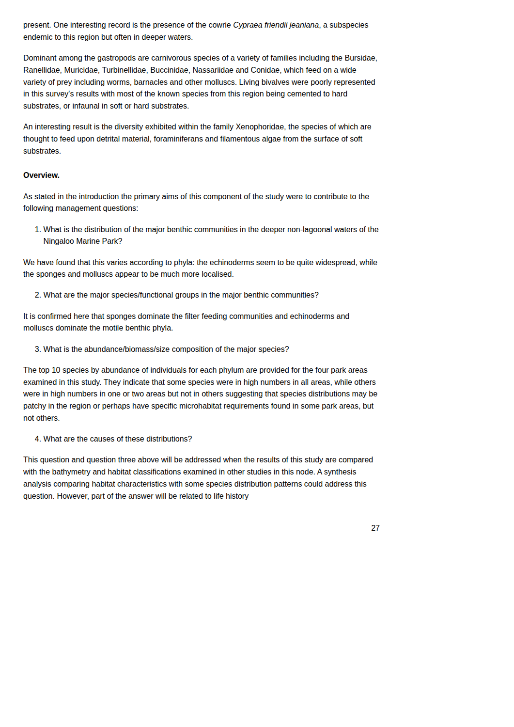present. One interesting record is the presence of the cowrie Cypraea friendii jeaniana, a subspecies endemic to this region but often in deeper waters.
Dominant among the gastropods are carnivorous species of a variety of families including the Bursidae, Ranellidae, Muricidae, Turbinellidae, Buccinidae, Nassariidae and Conidae, which feed on a wide variety of prey including worms, barnacles and other molluscs. Living bivalves were poorly represented in this survey's results with most of the known species from this region being cemented to hard substrates, or infaunal in soft or hard substrates.
An interesting result is the diversity exhibited within the family Xenophoridae, the species of which are thought to feed upon detrital material, foraminiferans and filamentous algae from the surface of soft substrates.
Overview.
As stated in the introduction the primary aims of this component of the study were to contribute to the following management questions:
What is the distribution of the major benthic communities in the deeper non-lagoonal waters of the Ningaloo Marine Park?
We have found that this varies according to phyla: the echinoderms seem to be quite widespread, while the sponges and molluscs appear to be much more localised.
What are the major species/functional groups in the major benthic communities?
It is confirmed here that sponges dominate the filter feeding communities and echinoderms and molluscs dominate the motile benthic phyla.
What is the abundance/biomass/size composition of the major species?
The top 10 species by abundance of individuals for each phylum are provided for the four park areas examined in this study. They indicate that some species were in high numbers in all areas, while others were in high numbers in one or two areas but not in others suggesting that species distributions may be patchy in the region or perhaps have specific microhabitat requirements found in some park areas, but not others.
What are the causes of these distributions?
This question and question three above will be addressed when the results of this study are compared with the bathymetry and habitat classifications examined in other studies in this node. A synthesis analysis comparing habitat characteristics with some species distribution patterns could address this question. However, part of the answer will be related to life history
27